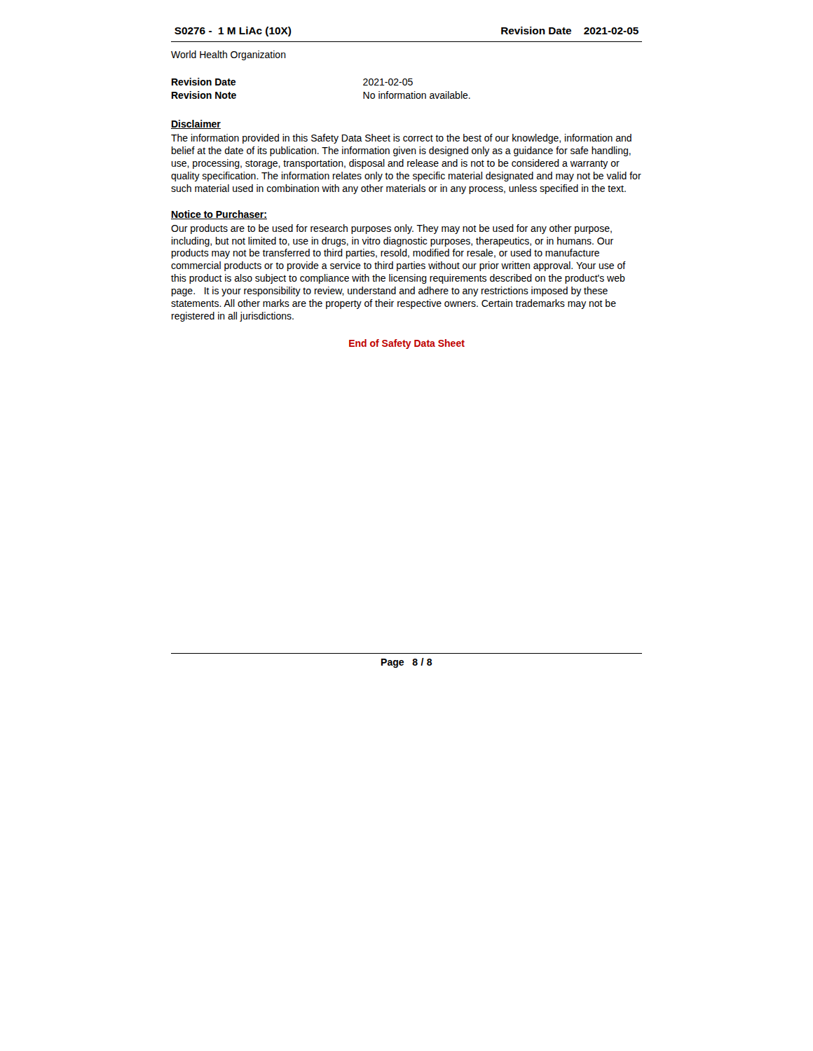S0276 - 1 M LiAc (10X)
Revision Date2021-02-05
World Health Organization
| Revision Date | 2021-02-05 |
| Revision Note | No information available. |
Disclaimer
The information provided in this Safety Data Sheet is correct to the best of our knowledge, information and belief at the date of its publication. The information given is designed only as a guidance for safe handling, use, processing, storage, transportation, disposal and release and is not to be considered a warranty or quality specification. The information relates only to the specific material designated and may not be valid for such material used in combination with any other materials or in any process, unless specified in the text.
Notice to Purchaser:
Our products are to be used for research purposes only. They may not be used for any other purpose, including, but not limited to, use in drugs, in vitro diagnostic purposes, therapeutics, or in humans. Our products may not be transferred to third parties, resold, modified for resale, or used to manufacture commercial products or to provide a service to third parties without our prior written approval. Your use of this product is also subject to compliance with the licensing requirements described on the product's web page. It is your responsibility to review, understand and adhere to any restrictions imposed by these statements. All other marks are the property of their respective owners. Certain trademarks may not be registered in all jurisdictions.
End of Safety Data Sheet
Page 8 / 8